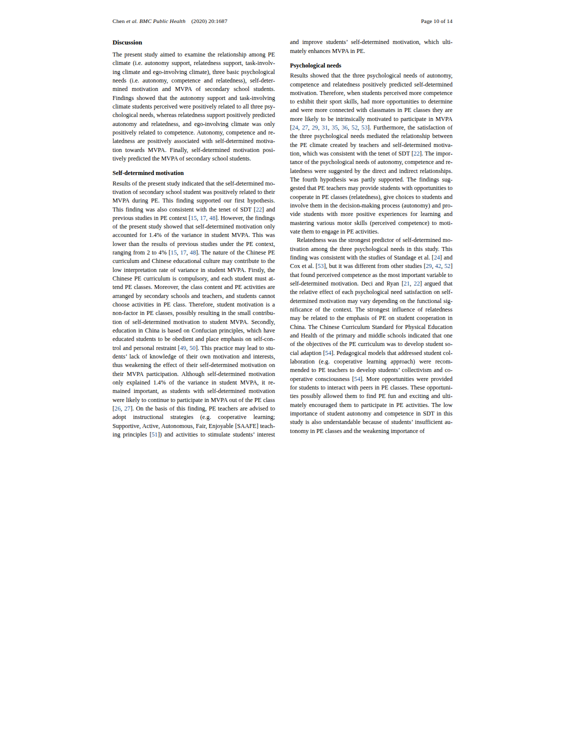Chen et al. BMC Public Health (2020) 20:1687
Page 10 of 14
Discussion
The present study aimed to examine the relationship among PE climate (i.e. autonomy support, relatedness support, task-involving climate and ego-involving climate), three basic psychological needs (i.e. autonomy, competence and relatedness), self-determined motivation and MVPA of secondary school students. Findings showed that the autonomy support and task-involving climate students perceived were positively related to all three psychological needs, whereas relatedness support positively predicted autonomy and relatedness, and ego-involving climate was only positively related to competence. Autonomy, competence and relatedness are positively associated with self-determined motivation towards MVPA. Finally, self-determined motivation positively predicted the MVPA of secondary school students.
Self-determined motivation
Results of the present study indicated that the self-determined motivation of secondary school student was positively related to their MVPA during PE. This finding supported our first hypothesis. This finding was also consistent with the tenet of SDT [22] and previous studies in PE context [15, 17, 48]. However, the findings of the present study showed that self-determined motivation only accounted for 1.4% of the variance in student MVPA. This was lower than the results of previous studies under the PE context, ranging from 2 to 4% [15, 17, 48]. The nature of the Chinese PE curriculum and Chinese educational culture may contribute to the low interpretation rate of variance in student MVPA. Firstly, the Chinese PE curriculum is compulsory, and each student must attend PE classes. Moreover, the class content and PE activities are arranged by secondary schools and teachers, and students cannot choose activities in PE class. Therefore, student motivation is a non-factor in PE classes, possibly resulting in the small contribution of self-determined motivation to student MVPA. Secondly, education in China is based on Confucian principles, which have educated students to be obedient and place emphasis on self-control and personal restraint [49, 50]. This practice may lead to students’ lack of knowledge of their own motivation and interests, thus weakening the effect of their self-determined motivation on their MVPA participation. Although self-determined motivation only explained 1.4% of the variance in student MVPA, it remained important, as students with self-determined motivation were likely to continue to participate in MVPA out of the PE class [26, 27]. On the basis of this finding, PE teachers are advised to adopt instructional strategies (e.g. cooperative learning; Supportive, Active, Autonomous, Fair, Enjoyable [SAAFE] teaching principles [51]) and activities to stimulate students’ interest and improve students’ self-determined motivation, which ultimately enhances MVPA in PE.
Psychological needs
Results showed that the three psychological needs of autonomy, competence and relatedness positively predicted self-determined motivation. Therefore, when students perceived more competence to exhibit their sport skills, had more opportunities to determine and were more connected with classmates in PE classes they are more likely to be intrinsically motivated to participate in MVPA [24, 27, 29, 31, 35, 36, 52, 53]. Furthermore, the satisfaction of the three psychological needs mediated the relationship between the PE climate created by teachers and self-determined motivation, which was consistent with the tenet of SDT [22]. The importance of the psychological needs of autonomy, competence and relatedness were suggested by the direct and indirect relationships. The fourth hypothesis was partly supported. The findings suggested that PE teachers may provide students with opportunities to cooperate in PE classes (relatedness), give choices to students and involve them in the decision-making process (autonomy) and provide students with more positive experiences for learning and mastering various motor skills (perceived competence) to motivate them to engage in PE activities.
Relatedness was the strongest predictor of self-determined motivation among the three psychological needs in this study. This finding was consistent with the studies of Standage et al. [24] and Cox et al. [53], but it was different from other studies [29, 42, 52] that found perceived competence as the most important variable to self-determined motivation. Deci and Ryan [21, 22] argued that the relative effect of each psychological need satisfaction on self-determined motivation may vary depending on the functional significance of the context. The strongest influence of relatedness may be related to the emphasis of PE on student cooperation in China. The Chinese Curriculum Standard for Physical Education and Health of the primary and middle schools indicated that one of the objectives of the PE curriculum was to develop student social adaption [54]. Pedagogical models that addressed student collaboration (e.g. cooperative learning approach) were recommended to PE teachers to develop students’ collectivism and cooperative consciousness [54]. More opportunities were provided for students to interact with peers in PE classes. These opportunities possibly allowed them to find PE fun and exciting and ultimately encouraged them to participate in PE activities. The low importance of student autonomy and competence in SDT in this study is also understandable because of students’ insufficient autonomy in PE classes and the weakening importance of